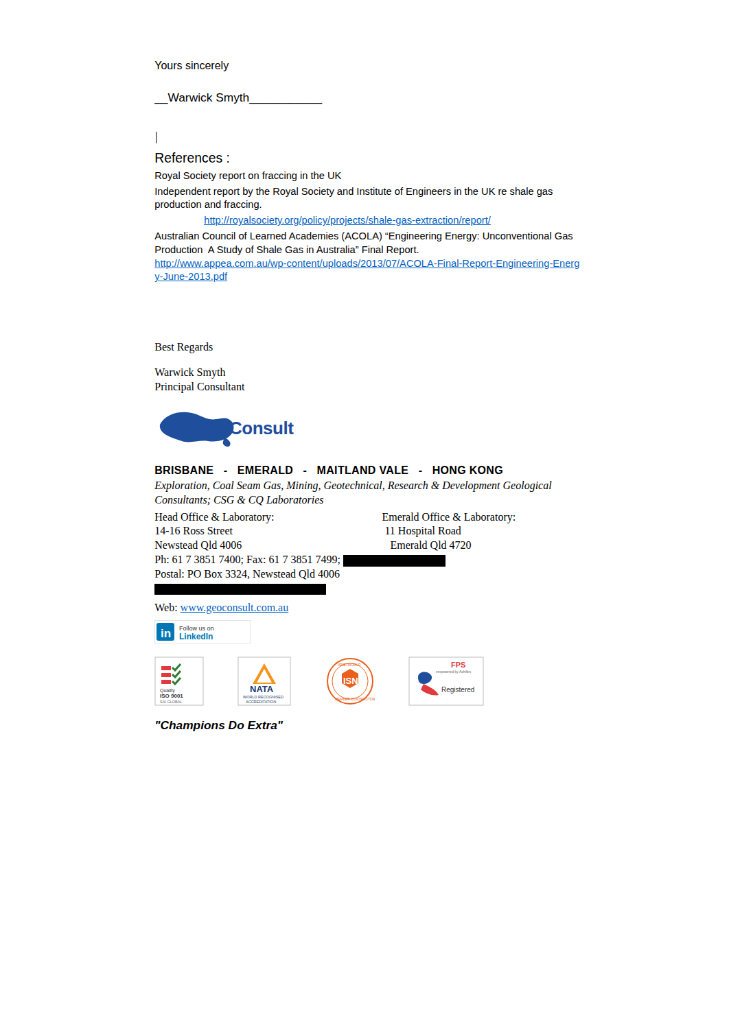Yours sincerely
__Warwick Smyth___________
References :
Royal Society report on fraccing in the UK
Independent report by the Royal Society and Institute of Engineers in the UK re shale gas production and fraccing.
http://royalsociety.org/policy/projects/shale-gas-extraction/report/
Australian Council of Learned Academies (ACOLA) “Engineering Energy: Unconventional Gas Production A Study of Shale Gas in Australia” Final Report.
http://www.appea.com.au/wp-content/uploads/2013/07/ACOLA-Final-Report-Engineering-Energy-June-2013.pdf
Best Regards
Warwick Smyth
Principal Consultant
GeoConsult
BRISBANE-EMERALD-MAITLAND VALE-HONG KONG
Exploration, Coal Seam Gas, Mining, Geotechnical, Research & Development Geological Consultants; CSG & CQ Laboratories
| Head Office & Laboratory: | Emerald Office & Laboratory: |
| 14-16 Ross Street | 11 Hospital Road |
| Newstead Qld 4006 | Emerald Qld 4720 |
| Ph: 61 7 3851 7400; Fax: 61 7 3851 7499; |
| Postal: PO Box 3324, Newstead Qld 4006 |
Web: www.geoconsult.com.au
in Follow us on LinkedIn
Quality ISO 9001 SAI GLOBAL NATA WORLD RECOGNISED ACCREDITATION ISN ISNETWORLD MEMBER CONTRACTOR FPS empowered by Achilles Registered
"Champions Do Extra"